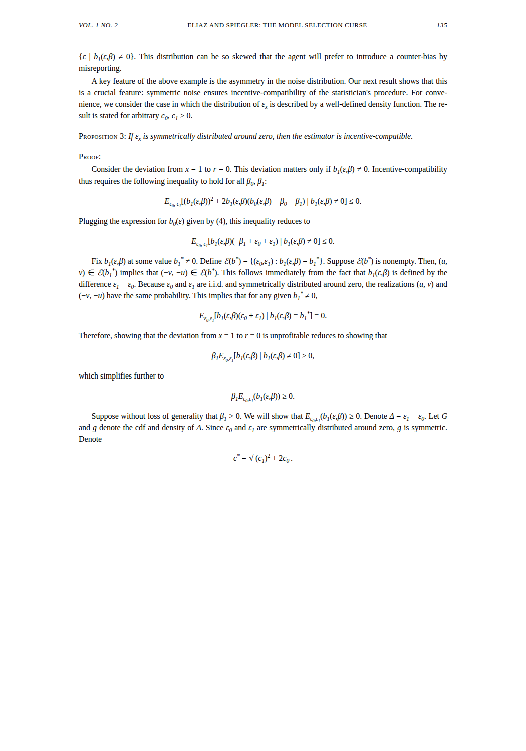VOL. 1 NO. 2 ELIAZ AND SPIEGLER: THE MODEL SELECTION CURSE 135
{ε | b1(ε,β) ≠ 0}. This distribution can be so skewed that the agent will prefer to introduce a counter-bias by misreporting.
A key feature of the above example is the asymmetry in the noise distribution. Our next result shows that this is a crucial feature: symmetric noise ensures incentive-compatibility of the statistician's procedure. For convenience, we consider the case in which the distribution of εx is described by a well-defined density function. The result is stated for arbitrary c0, c1 ≥ 0.
Proposition 3: If εx is symmetrically distributed around zero, then the estimator is incentive-compatible.
Proof:
Consider the deviation from x = 1 to r = 0. This deviation matters only if b1(ε,β) ≠ 0. Incentive-compatibility thus requires the following inequality to hold for all β0, β1:
Eε0, ε1[(b1(ε,β))2 + 2b1(ε,β)(b0(ε,β) − β0 − β1) | b1(ε,β) ≠ 0] ≤ 0.
Plugging the expression for b0(ε) given by (4), this inequality reduces to
Eε0, ε1[b1(ε,β)(−β1 + ε0 + ε1) | b1(ε,β) ≠ 0] ≤ 0.
Fix b1(ε,β) at some value b1* ≠ 0. Define ℰ(b*) = {(ε0,ε1) : b1(ε,β) = b1*}. Suppose ℰ(b*) is nonempty. Then, (u, v) ∈ ℰ(b1*) implies that (−v, −u) ∈ ℰ(b*). This follows immediately from the fact that b1(ε,β) is defined by the difference ε1 − ε0. Because ε0 and ε1 are i.i.d. and symmetrically distributed around zero, the realizations (u, v) and (−v, −u) have the same probability. This implies that for any given b1* ≠ 0,
Eε0,ε1[b1(ε,β)(ε0 + ε1) | b1(ε,β) = b1*] = 0.
Therefore, showing that the deviation from x = 1 to r = 0 is unprofitable reduces to showing that
β1 Eε0,ε1[b1(ε,β) | b1(ε,β) ≠ 0] ≥ 0,
which simplifies further to
β1 Eε0,ε1(b1(ε,β)) ≥ 0.
Suppose without loss of generality that β1 > 0. We will show that Eε0,ε1(b1(ε,β)) ≥ 0. Denote Δ = ε1 − ε0. Let G and g denote the cdf and density of Δ. Since ε0 and ε1 are symmetrically distributed around zero, g is symmetric. Denote
c* = √(c1)2 + 2c0.